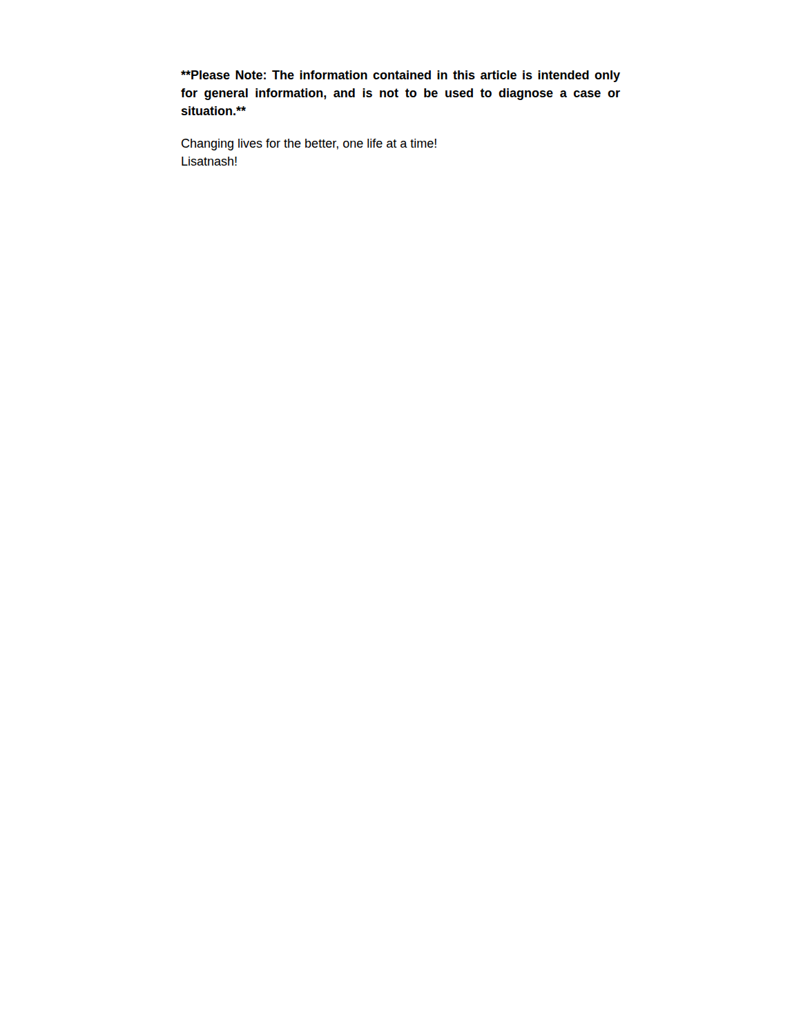**Please Note: The information contained in this article is intended only for general information, and is not to be used to diagnose a case or situation.**
Changing lives for the better, one life at a time!
Lisatnash!